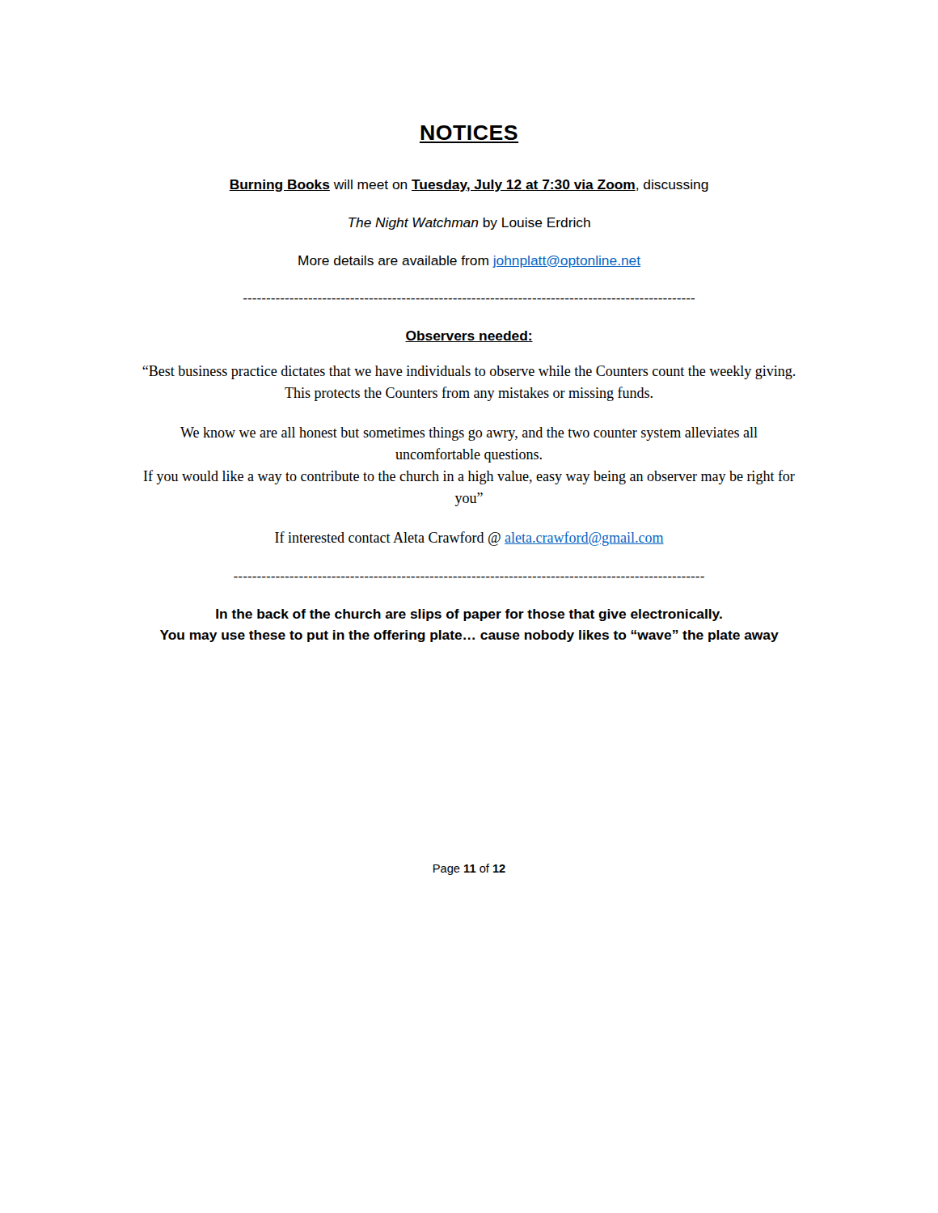NOTICES
Burning Books will meet on Tuesday, July 12 at 7:30 via Zoom, discussing
The Night Watchman by Louise Erdrich
More details are available from johnplatt@optonline.net
-------------------------------------------------------------------------------------------------
Observers needed:
“Best business practice dictates that we have individuals to observe while the Counters count the weekly giving. This protects the Counters from any mistakes or missing funds.
We know we are all honest but sometimes things go awry, and the two counter system alleviates all uncomfortable questions.
If you would like a way to contribute to the church in a high value, easy way being an observer may be right for you”
If interested contact Aleta Crawford @ aleta.crawford@gmail.com
-----------------------------------------------------------------------------------------------------
In the back of the church are slips of paper for those that give electronically.
You may use these to put in the offering plate… cause nobody likes to “wave” the plate away
Page 11 of 12